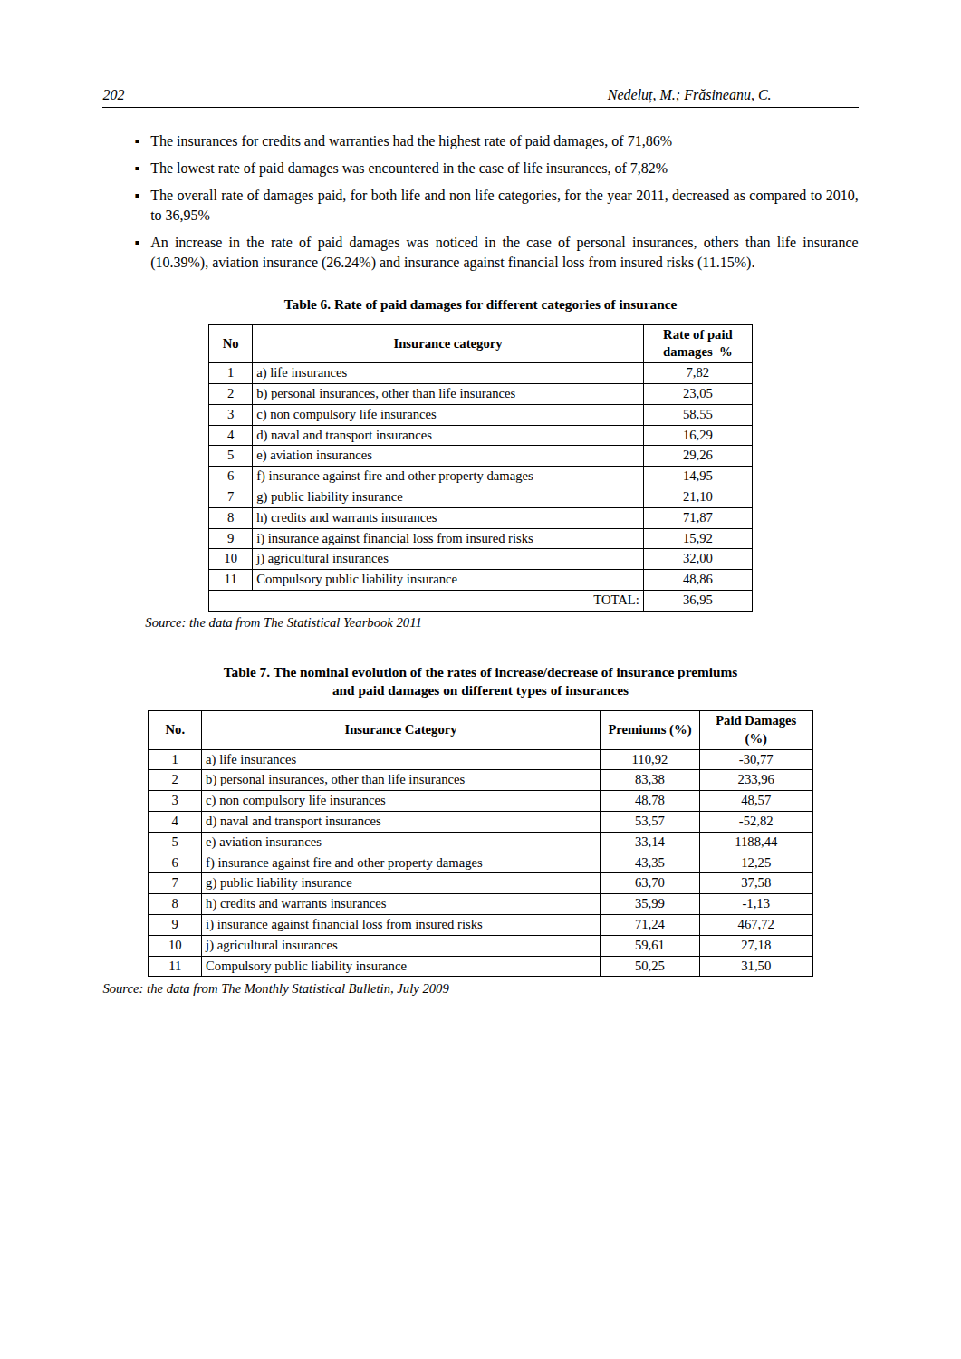202 Nedeluț, M.; Frăsineanu, C.
The insurances for credits and warranties had the highest rate of paid damages, of 71,86%
The lowest rate of paid damages was encountered in the case of life insurances, of 7,82%
The overall rate of damages paid, for both life and non life categories, for the year 2011, decreased as compared to 2010, to 36,95%
An increase in the rate of paid damages was noticed in the case of personal insurances, others than life insurance (10.39%), aviation insurance (26.24%) and insurance against financial loss from insured risks (11.15%).
Table 6. Rate of paid damages for different categories of insurance
| No | Insurance category | Rate of paid damages % |
| --- | --- | --- |
| 1 | a) life insurances | 7,82 |
| 2 | b) personal insurances, other than life insurances | 23,05 |
| 3 | c) non compulsory life insurances | 58,55 |
| 4 | d) naval and transport insurances | 16,29 |
| 5 | e) aviation insurances | 29,26 |
| 6 | f) insurance against fire and other property damages | 14,95 |
| 7 | g) public liability insurance | 21,10 |
| 8 | h) credits and warrants insurances | 71,87 |
| 9 | i) insurance against financial loss from insured risks | 15,92 |
| 10 | j) agricultural insurances | 32,00 |
| 11 | Compulsory public liability insurance | 48,86 |
| TOTAL: | 36,95 |
Source: the data from The Statistical Yearbook 2011
Table 7. The nominal evolution of the rates of increase/decrease of insurance premiums
and paid damages on different types of insurances
| No. | Insurance Category | Premiums (%) | Paid Damages (%) |
| --- | --- | --- | --- |
| 1 | a) life insurances | 110,92 | -30,77 |
| 2 | b) personal insurances, other than life insurances | 83,38 | 233,96 |
| 3 | c) non compulsory life insurances | 48,78 | 48,57 |
| 4 | d) naval and transport insurances | 53,57 | -52,82 |
| 5 | e) aviation insurances | 33,14 | 1188,44 |
| 6 | f) insurance against fire and other property damages | 43,35 | 12,25 |
| 7 | g) public liability insurance | 63,70 | 37,58 |
| 8 | h) credits and warrants insurances | 35,99 | -1,13 |
| 9 | i) insurance against financial loss from insured risks | 71,24 | 467,72 |
| 10 | j) agricultural insurances | 59,61 | 27,18 |
| 11 | Compulsory public liability insurance | 50,25 | 31,50 |
Source: the data from The Monthly Statistical Bulletin, July 2009